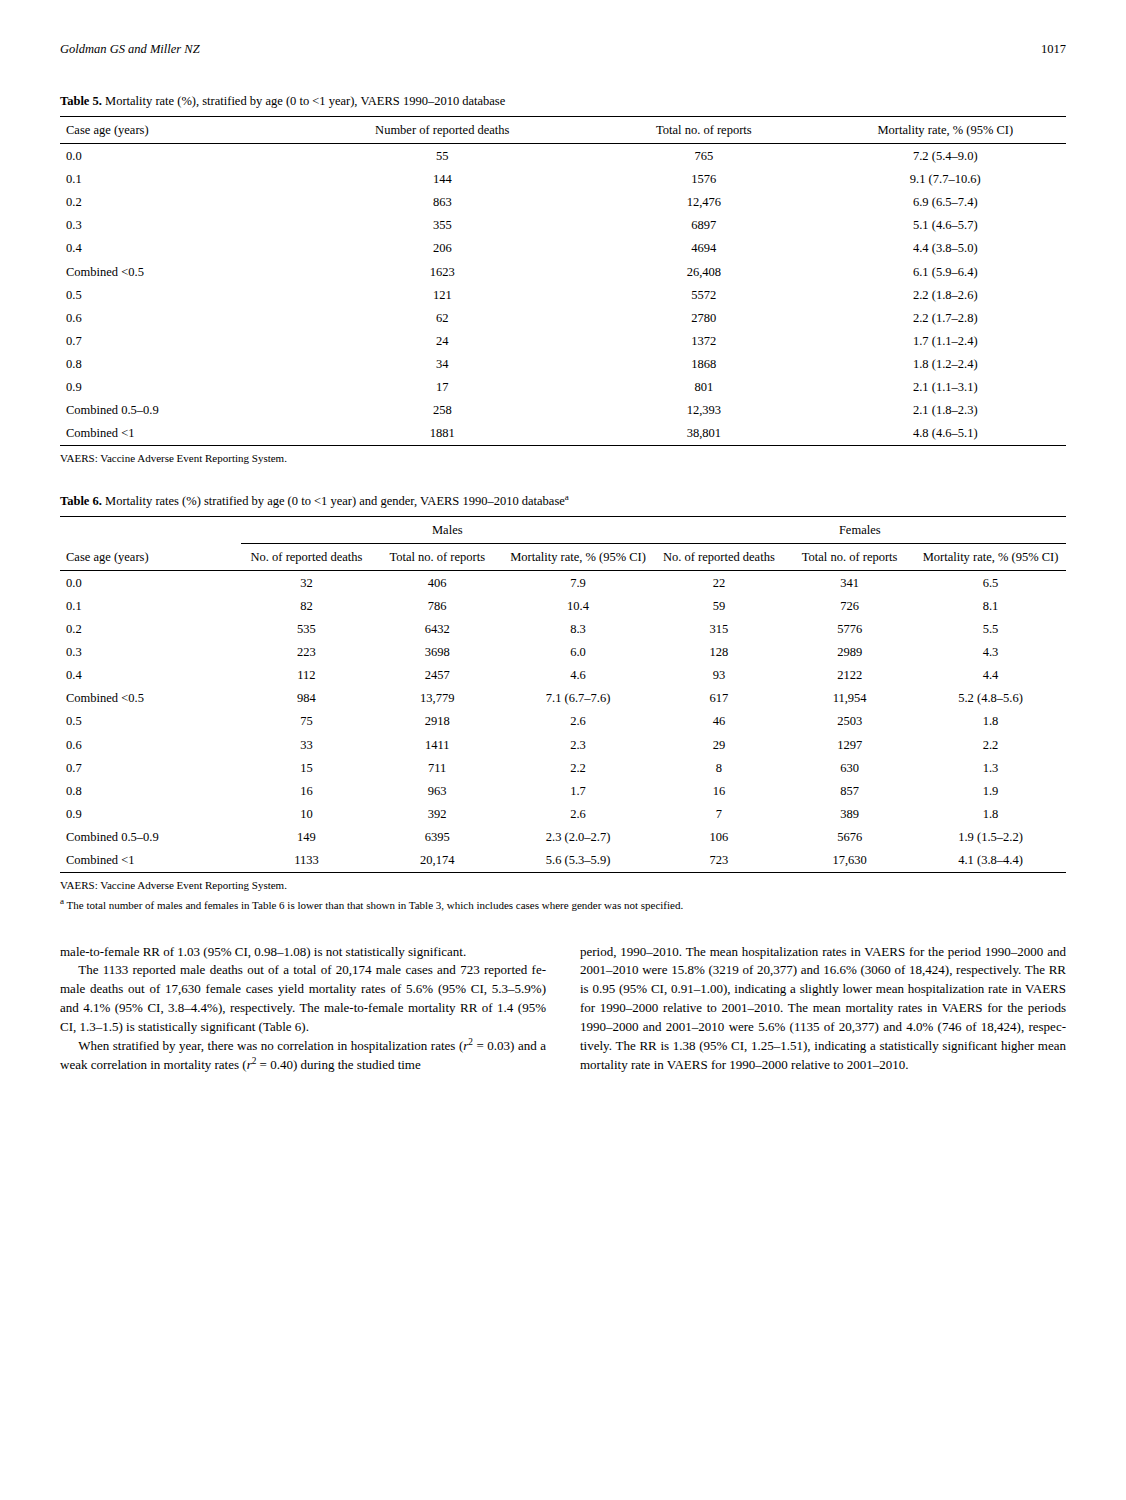Goldman GS and Miller NZ 1017
Table 5. Mortality rate (%), stratified by age (0 to <1 year), VAERS 1990–2010 database
| Case age (years) | Number of reported deaths | Total no. of reports | Mortality rate, % (95% CI) |
| --- | --- | --- | --- |
| 0.0 | 55 | 765 | 7.2 (5.4–9.0) |
| 0.1 | 144 | 1576 | 9.1 (7.7–10.6) |
| 0.2 | 863 | 12,476 | 6.9 (6.5–7.4) |
| 0.3 | 355 | 6897 | 5.1 (4.6–5.7) |
| 0.4 | 206 | 4694 | 4.4 (3.8–5.0) |
| Combined <0.5 | 1623 | 26,408 | 6.1 (5.9–6.4) |
| 0.5 | 121 | 5572 | 2.2 (1.8–2.6) |
| 0.6 | 62 | 2780 | 2.2 (1.7–2.8) |
| 0.7 | 24 | 1372 | 1.7 (1.1–2.4) |
| 0.8 | 34 | 1868 | 1.8 (1.2–2.4) |
| 0.9 | 17 | 801 | 2.1 (1.1–3.1) |
| Combined 0.5–0.9 | 258 | 12,393 | 2.1 (1.8–2.3) |
| Combined <1 | 1881 | 38,801 | 4.8 (4.6–5.1) |
VAERS: Vaccine Adverse Event Reporting System.
Table 6. Mortality rates (%) stratified by age (0 to <1 year) and gender, VAERS 1990–2010 databasea
| | Males | Females |
| --- | --- | --- |
| Case age (years) | No. of reported deaths | Total no. of reports | Mortality rate, % (95% CI) | No. of reported deaths | Total no. of reports | Mortality rate, % (95% CI) |
| 0.0 | 32 | 406 | 7.9 | 22 | 341 | 6.5 |
| 0.1 | 82 | 786 | 10.4 | 59 | 726 | 8.1 |
| 0.2 | 535 | 6432 | 8.3 | 315 | 5776 | 5.5 |
| 0.3 | 223 | 3698 | 6.0 | 128 | 2989 | 4.3 |
| 0.4 | 112 | 2457 | 4.6 | 93 | 2122 | 4.4 |
| Combined <0.5 | 984 | 13,779 | 7.1 (6.7–7.6) | 617 | 11,954 | 5.2 (4.8–5.6) |
| 0.5 | 75 | 2918 | 2.6 | 46 | 2503 | 1.8 |
| 0.6 | 33 | 1411 | 2.3 | 29 | 1297 | 2.2 |
| 0.7 | 15 | 711 | 2.2 | 8 | 630 | 1.3 |
| 0.8 | 16 | 963 | 1.7 | 16 | 857 | 1.9 |
| 0.9 | 10 | 392 | 2.6 | 7 | 389 | 1.8 |
| Combined 0.5–0.9 | 149 | 6395 | 2.3 (2.0–2.7) | 106 | 5676 | 1.9 (1.5–2.2) |
| Combined <1 | 1133 | 20,174 | 5.6 (5.3–5.9) | 723 | 17,630 | 4.1 (3.8–4.4) |
VAERS: Vaccine Adverse Event Reporting System.
a The total number of males and females in Table 6 is lower than that shown in Table 3, which includes cases where gender was not specified.
male-to-female RR of 1.03 (95% CI, 0.98–1.08) is not statistically significant.
The 1133 reported male deaths out of a total of 20,174 male cases and 723 reported female deaths out of 17,630 female cases yield mortality rates of 5.6% (95% CI, 5.3–5.9%) and 4.1% (95% CI, 3.8–4.4%), respectively. The male-to-female mortality RR of 1.4 (95% CI, 1.3–1.5) is statistically significant (Table 6).
When stratified by year, there was no correlation in hospitalization rates (r2 = 0.03) and a weak correlation in mortality rates (r2 = 0.40) during the studied time
period, 1990–2010. The mean hospitalization rates in VAERS for the period 1990–2000 and 2001–2010 were 15.8% (3219 of 20,377) and 16.6% (3060 of 18,424), respectively. The RR is 0.95 (95% CI, 0.91–1.00), indicating a slightly lower mean hospitalization rate in VAERS for 1990–2000 relative to 2001–2010. The mean mortality rates in VAERS for the periods 1990–2000 and 2001–2010 were 5.6% (1135 of 20,377) and 4.0% (746 of 18,424), respectively. The RR is 1.38 (95% CI, 1.25–1.51), indicating a statistically significant higher mean mortality rate in VAERS for 1990–2000 relative to 2001–2010.